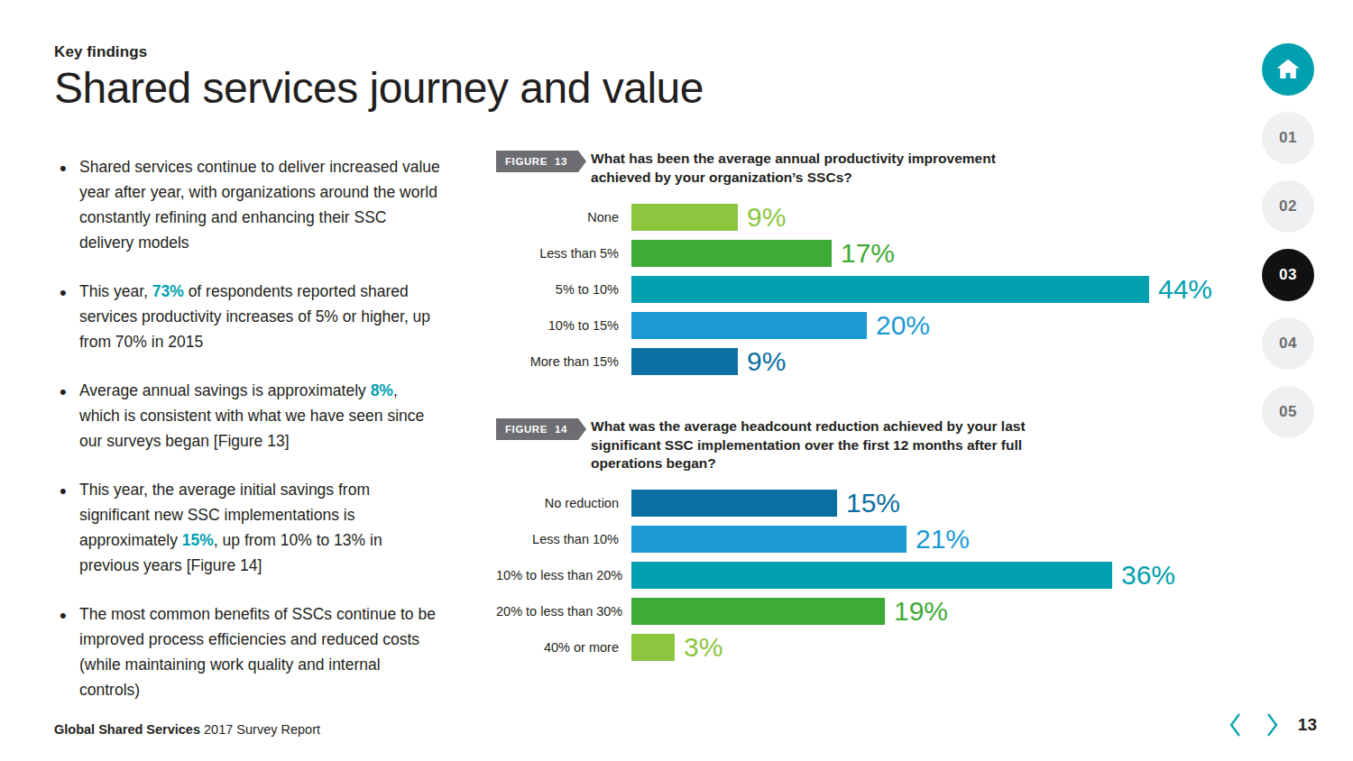Key findings
Shared services journey and value
Shared services continue to deliver increased value year after year, with organizations around the world constantly refining and enhancing their SSC delivery models
This year, 73% of respondents reported shared services productivity increases of 5% or higher, up from 70% in 2015
Average annual savings is approximately 8%, which is consistent with what we have seen since our surveys began [Figure 13]
This year, the average initial savings from significant new SSC implementations is approximately 15%, up from 10% to 13% in previous years [Figure 14]
The most common benefits of SSCs continue to be improved process efficiencies and reduced costs (while maintaining work quality and internal controls)
FIGURE13
What has been the average annual productivity improvement
achieved by your organization’s SSCs?
None
9%
Less than 5%
17%
5% to 10%
44%
10% to 15%
20%
More than 15%
9%
FIGURE14
What was the average headcount reduction achieved by your last
significant SSC implementation over the first 12 months after full
operations began?
No reduction
15%
Less than 10%
21%
10% to less than 20%
36%
20% to less than 30%
19%
40% or more
3%
Global Shared Services 2017 Survey Report
01
02
03
04
05
13